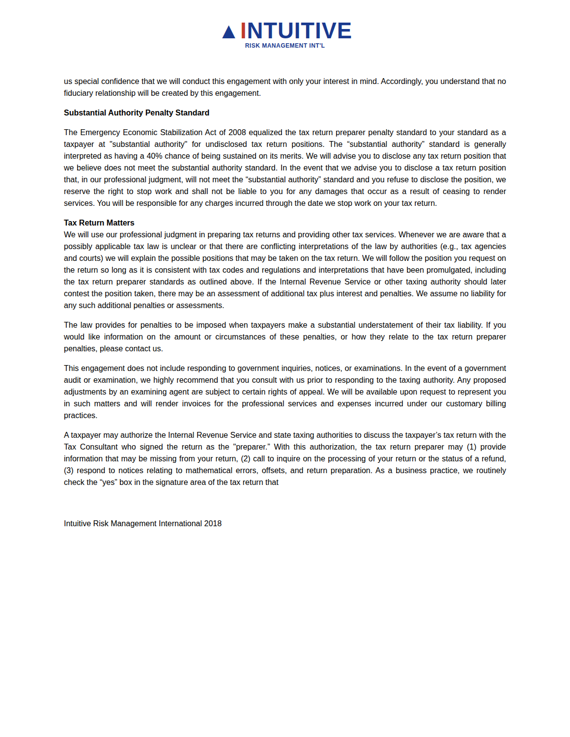▲INTUITIVE
RISK MANAGEMENT INT'L
us special confidence that we will conduct this engagement with only your interest in mind. Accordingly, you understand that no fiduciary relationship will be created by this engagement.
Substantial Authority Penalty Standard
The Emergency Economic Stabilization Act of 2008 equalized the tax return preparer penalty standard to your standard as a taxpayer at "substantial authority" for undisclosed tax return positions. The “substantial authority” standard is generally interpreted as having a 40% chance of being sustained on its merits. We will advise you to disclose any tax return position that we believe does not meet the substantial authority standard. In the event that we advise you to disclose a tax return position that, in our professional judgment, will not meet the “substantial authority” standard and you refuse to disclose the position, we reserve the right to stop work and shall not be liable to you for any damages that occur as a result of ceasing to render services. You will be responsible for any charges incurred through the date we stop work on your tax return.
Tax Return Matters
We will use our professional judgment in preparing tax returns and providing other tax services. Whenever we are aware that a possibly applicable tax law is unclear or that there are conflicting interpretations of the law by authorities (e.g., tax agencies and courts) we will explain the possible positions that may be taken on the tax return. We will follow the position you request on the return so long as it is consistent with tax codes and regulations and interpretations that have been promulgated, including the tax return preparer standards as outlined above. If the Internal Revenue Service or other taxing authority should later contest the position taken, there may be an assessment of additional tax plus interest and penalties. We assume no liability for any such additional penalties or assessments.
The law provides for penalties to be imposed when taxpayers make a substantial understatement of their tax liability. If you would like information on the amount or circumstances of these penalties, or how they relate to the tax return preparer penalties, please contact us.
This engagement does not include responding to government inquiries, notices, or examinations. In the event of a government audit or examination, we highly recommend that you consult with us prior to responding to the taxing authority. Any proposed adjustments by an examining agent are subject to certain rights of appeal. We will be available upon request to represent you in such matters and will render invoices for the professional services and expenses incurred under our customary billing practices.
A taxpayer may authorize the Internal Revenue Service and state taxing authorities to discuss the taxpayer’s tax return with the Tax Consultant who signed the return as the "preparer.” With this authorization, the tax return preparer may (1) provide information that may be missing from your return, (2) call to inquire on the processing of your return or the status of a refund, (3) respond to notices relating to mathematical errors, offsets, and return preparation. As a business practice, we routinely check the “yes” box in the signature area of the tax return that
Intuitive Risk Management International 2018